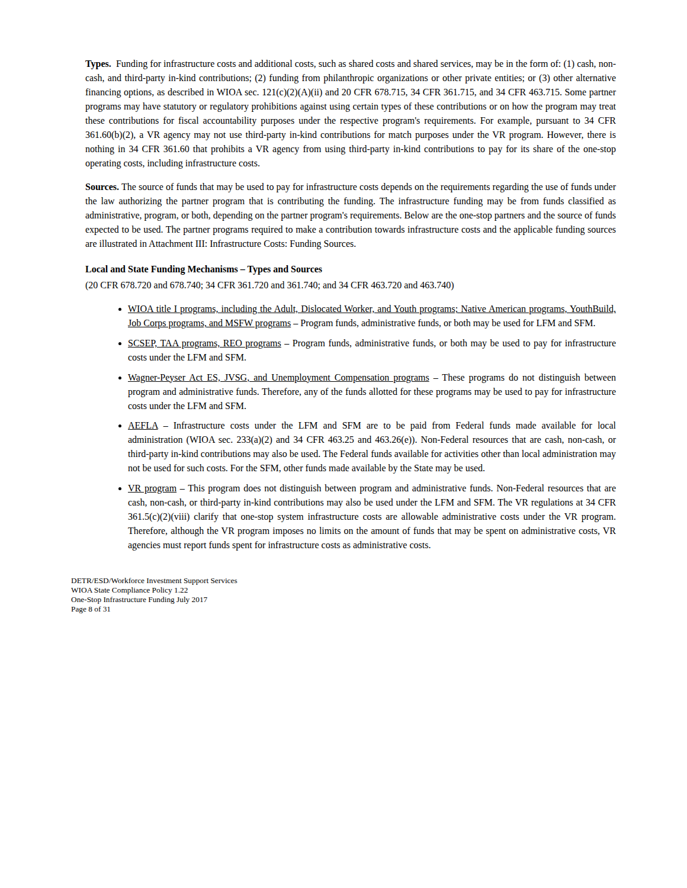Types. Funding for infrastructure costs and additional costs, such as shared costs and shared services, may be in the form of: (1) cash, non-cash, and third-party in-kind contributions; (2) funding from philanthropic organizations or other private entities; or (3) other alternative financing options, as described in WIOA sec. 121(c)(2)(A)(ii) and 20 CFR 678.715, 34 CFR 361.715, and 34 CFR 463.715. Some partner programs may have statutory or regulatory prohibitions against using certain types of these contributions or on how the program may treat these contributions for fiscal accountability purposes under the respective program's requirements. For example, pursuant to 34 CFR 361.60(b)(2), a VR agency may not use third-party in-kind contributions for match purposes under the VR program. However, there is nothing in 34 CFR 361.60 that prohibits a VR agency from using third-party in-kind contributions to pay for its share of the one-stop operating costs, including infrastructure costs.
Sources. The source of funds that may be used to pay for infrastructure costs depends on the requirements regarding the use of funds under the law authorizing the partner program that is contributing the funding. The infrastructure funding may be from funds classified as administrative, program, or both, depending on the partner program's requirements. Below are the one-stop partners and the source of funds expected to be used. The partner programs required to make a contribution towards infrastructure costs and the applicable funding sources are illustrated in Attachment III: Infrastructure Costs: Funding Sources.
Local and State Funding Mechanisms – Types and Sources
(20 CFR 678.720 and 678.740; 34 CFR 361.720 and 361.740; and 34 CFR 463.720 and 463.740)
WIOA title I programs, including the Adult, Dislocated Worker, and Youth programs; Native American programs, YouthBuild, Job Corps programs, and MSFW programs – Program funds, administrative funds, or both may be used for LFM and SFM.
SCSEP, TAA programs, REO programs – Program funds, administrative funds, or both may be used to pay for infrastructure costs under the LFM and SFM.
Wagner-Peyser Act ES, JVSG, and Unemployment Compensation programs – These programs do not distinguish between program and administrative funds. Therefore, any of the funds allotted for these programs may be used to pay for infrastructure costs under the LFM and SFM.
AEFLA – Infrastructure costs under the LFM and SFM are to be paid from Federal funds made available for local administration (WIOA sec. 233(a)(2) and 34 CFR 463.25 and 463.26(e)). Non-Federal resources that are cash, non-cash, or third-party in-kind contributions may also be used. The Federal funds available for activities other than local administration may not be used for such costs. For the SFM, other funds made available by the State may be used.
VR program – This program does not distinguish between program and administrative funds. Non-Federal resources that are cash, non-cash, or third-party in-kind contributions may also be used under the LFM and SFM. The VR regulations at 34 CFR 361.5(c)(2)(viii) clarify that one-stop system infrastructure costs are allowable administrative costs under the VR program. Therefore, although the VR program imposes no limits on the amount of funds that may be spent on administrative costs, VR agencies must report funds spent for infrastructure costs as administrative costs.
DETR/ESD/Workforce Investment Support Services
WIOA State Compliance Policy 1.22
One-Stop Infrastructure Funding July 2017
Page 8 of 31